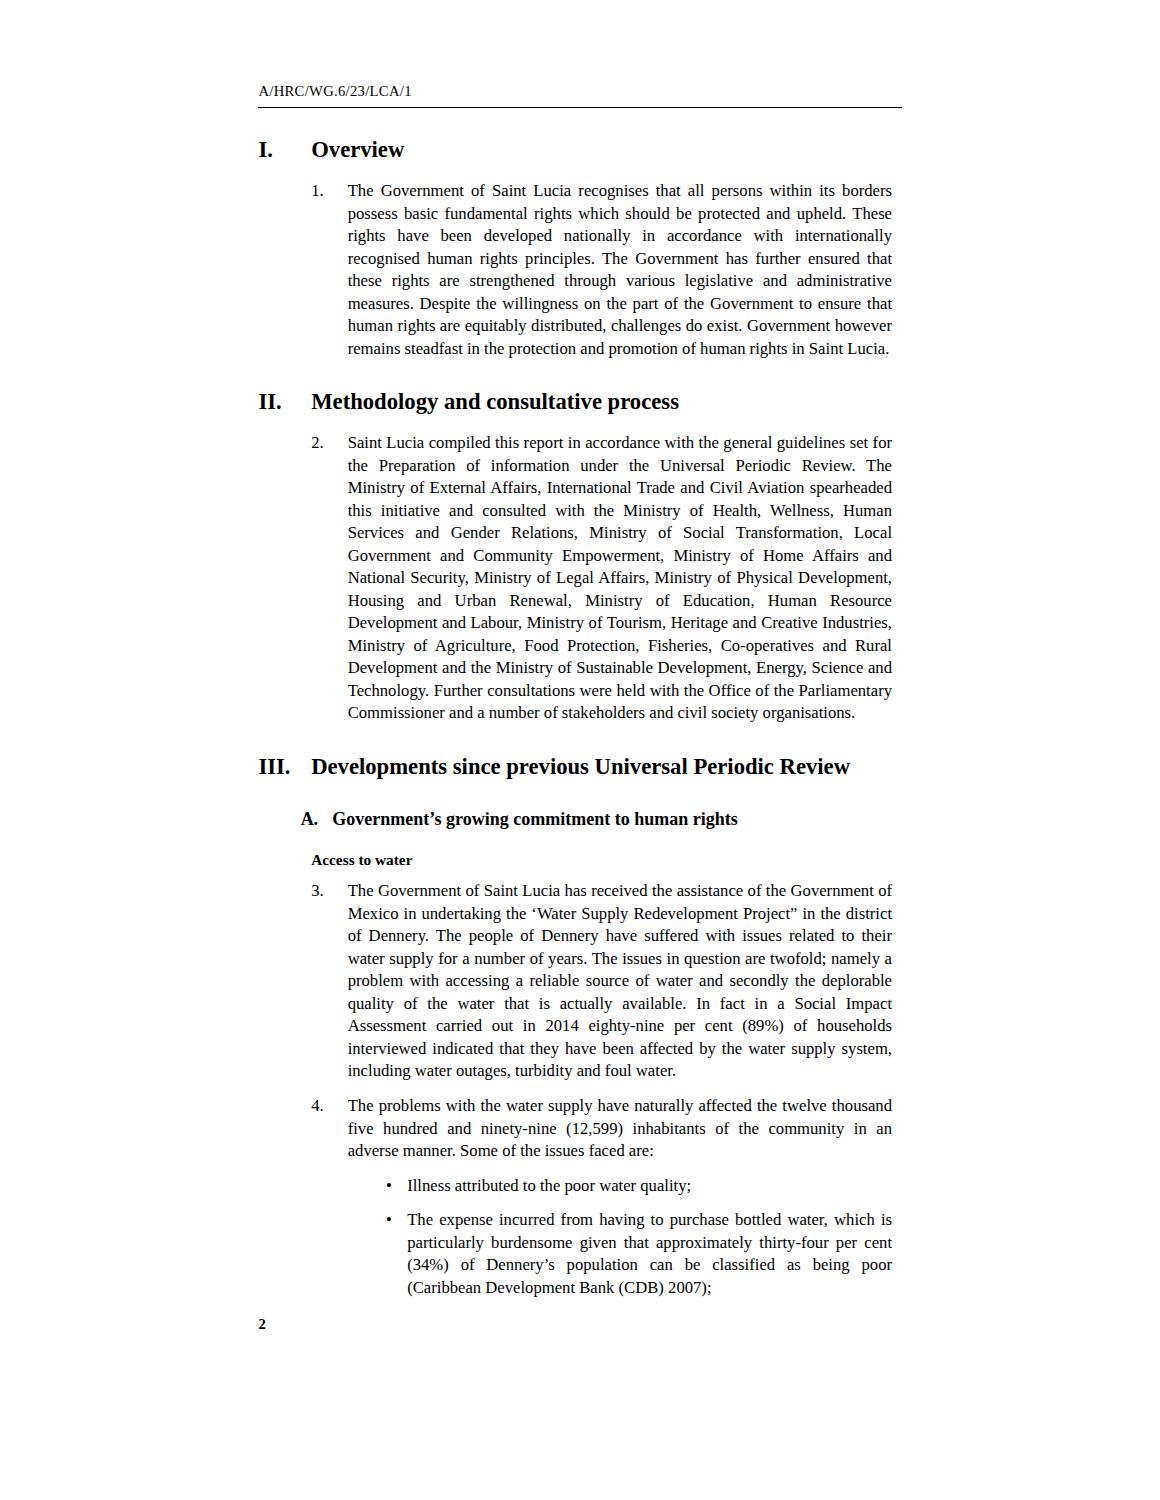A/HRC/WG.6/23/LCA/1
I. Overview
1. The Government of Saint Lucia recognises that all persons within its borders possess basic fundamental rights which should be protected and upheld. These rights have been developed nationally in accordance with internationally recognised human rights principles. The Government has further ensured that these rights are strengthened through various legislative and administrative measures. Despite the willingness on the part of the Government to ensure that human rights are equitably distributed, challenges do exist. Government however remains steadfast in the protection and promotion of human rights in Saint Lucia.
II. Methodology and consultative process
2. Saint Lucia compiled this report in accordance with the general guidelines set for the Preparation of information under the Universal Periodic Review. The Ministry of External Affairs, International Trade and Civil Aviation spearheaded this initiative and consulted with the Ministry of Health, Wellness, Human Services and Gender Relations, Ministry of Social Transformation, Local Government and Community Empowerment, Ministry of Home Affairs and National Security, Ministry of Legal Affairs, Ministry of Physical Development, Housing and Urban Renewal, Ministry of Education, Human Resource Development and Labour, Ministry of Tourism, Heritage and Creative Industries, Ministry of Agriculture, Food Protection, Fisheries, Co-operatives and Rural Development and the Ministry of Sustainable Development, Energy, Science and Technology. Further consultations were held with the Office of the Parliamentary Commissioner and a number of stakeholders and civil society organisations.
III. Developments since previous Universal Periodic Review
A. Government’s growing commitment to human rights
Access to water
3. The Government of Saint Lucia has received the assistance of the Government of Mexico in undertaking the ‘Water Supply Redevelopment Project” in the district of Dennery. The people of Dennery have suffered with issues related to their water supply for a number of years. The issues in question are twofold; namely a problem with accessing a reliable source of water and secondly the deplorable quality of the water that is actually available. In fact in a Social Impact Assessment carried out in 2014 eighty-nine per cent (89%) of households interviewed indicated that they have been affected by the water supply system, including water outages, turbidity and foul water.
4. The problems with the water supply have naturally affected the twelve thousand five hundred and ninety-nine (12,599) inhabitants of the community in an adverse manner. Some of the issues faced are:
Illness attributed to the poor water quality;
The expense incurred from having to purchase bottled water, which is particularly burdensome given that approximately thirty-four per cent (34%) of Dennery’s population can be classified as being poor (Caribbean Development Bank (CDB) 2007);
2